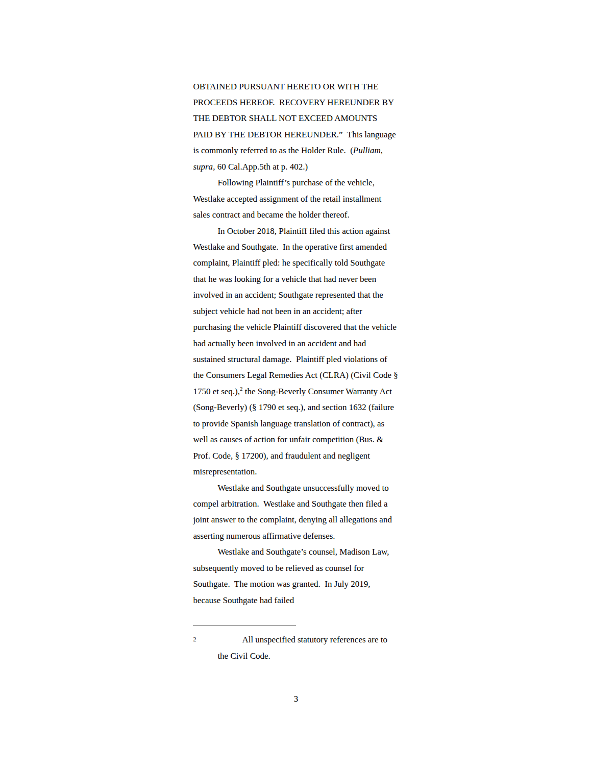OBTAINED PURSUANT HERETO OR WITH THE PROCEEDS HEREOF. RECOVERY HEREUNDER BY THE DEBTOR SHALL NOT EXCEED AMOUNTS PAID BY THE DEBTOR HEREUNDER.” This language is commonly referred to as the Holder Rule. (Pulliam, supra, 60 Cal.App.5th at p. 402.)
Following Plaintiff’s purchase of the vehicle, Westlake accepted assignment of the retail installment sales contract and became the holder thereof.
In October 2018, Plaintiff filed this action against Westlake and Southgate. In the operative first amended complaint, Plaintiff pled: he specifically told Southgate that he was looking for a vehicle that had never been involved in an accident; Southgate represented that the subject vehicle had not been in an accident; after purchasing the vehicle Plaintiff discovered that the vehicle had actually been involved in an accident and had sustained structural damage. Plaintiff pled violations of the Consumers Legal Remedies Act (CLRA) (Civil Code § 1750 et seq.),2 the Song-Beverly Consumer Warranty Act (Song-Beverly) (§ 1790 et seq.), and section 1632 (failure to provide Spanish language translation of contract), as well as causes of action for unfair competition (Bus. & Prof. Code, § 17200), and fraudulent and negligent misrepresentation.
Westlake and Southgate unsuccessfully moved to compel arbitration. Westlake and Southgate then filed a joint answer to the complaint, denying all allegations and asserting numerous affirmative defenses.
Westlake and Southgate’s counsel, Madison Law, subsequently moved to be relieved as counsel for Southgate. The motion was granted. In July 2019, because Southgate had failed
2 All unspecified statutory references are to the Civil Code.
3